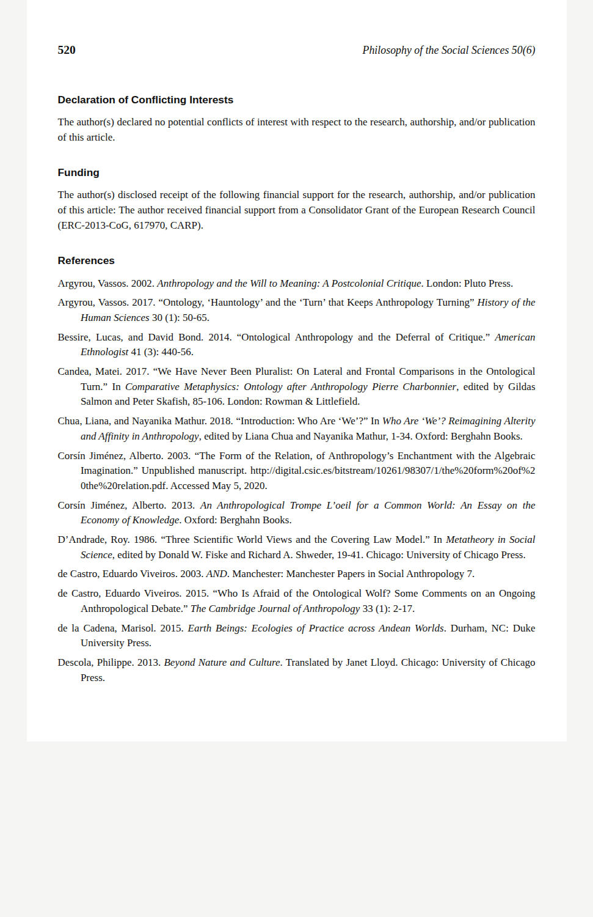520 Philosophy of the Social Sciences 50(6)
Declaration of Conflicting Interests
The author(s) declared no potential conflicts of interest with respect to the research, authorship, and/or publication of this article.
Funding
The author(s) disclosed receipt of the following financial support for the research, authorship, and/or publication of this article: The author received financial support from a Consolidator Grant of the European Research Council (ERC-2013-CoG, 617970, CARP).
References
Argyrou, Vassos. 2002. Anthropology and the Will to Meaning: A Postcolonial Critique. London: Pluto Press.
Argyrou, Vassos. 2017. “Ontology, ‘Hauntology’ and the ‘Turn’ that Keeps Anthropology Turning” History of the Human Sciences 30 (1): 50-65.
Bessire, Lucas, and David Bond. 2014. “Ontological Anthropology and the Deferral of Critique.” American Ethnologist 41 (3): 440-56.
Candea, Matei. 2017. “We Have Never Been Pluralist: On Lateral and Frontal Comparisons in the Ontological Turn.” In Comparative Metaphysics: Ontology after Anthropology Pierre Charbonnier, edited by Gildas Salmon and Peter Skafish, 85-106. London: Rowman & Littlefield.
Chua, Liana, and Nayanika Mathur. 2018. “Introduction: Who Are ‘We’?” In Who Are ‘We’? Reimagining Alterity and Affinity in Anthropology, edited by Liana Chua and Nayanika Mathur, 1-34. Oxford: Berghahn Books.
Corsín Jiménez, Alberto. 2003. “The Form of the Relation, of Anthropology’s Enchantment with the Algebraic Imagination.” Unpublished manuscript. http://digital.csic.es/bitstream/10261/98307/1/the%20form%20of%20the%20relation.pdf. Accessed May 5, 2020.
Corsín Jiménez, Alberto. 2013. An Anthropological Trompe L’oeil for a Common World: An Essay on the Economy of Knowledge. Oxford: Berghahn Books.
D’Andrade, Roy. 1986. “Three Scientific World Views and the Covering Law Model.” In Metatheory in Social Science, edited by Donald W. Fiske and Richard A. Shweder, 19-41. Chicago: University of Chicago Press.
de Castro, Eduardo Viveiros. 2003. AND. Manchester: Manchester Papers in Social Anthropology 7.
de Castro, Eduardo Viveiros. 2015. “Who Is Afraid of the Ontological Wolf? Some Comments on an Ongoing Anthropological Debate.” The Cambridge Journal of Anthropology 33 (1): 2-17.
de la Cadena, Marisol. 2015. Earth Beings: Ecologies of Practice across Andean Worlds. Durham, NC: Duke University Press.
Descola, Philippe. 2013. Beyond Nature and Culture. Translated by Janet Lloyd. Chicago: University of Chicago Press.